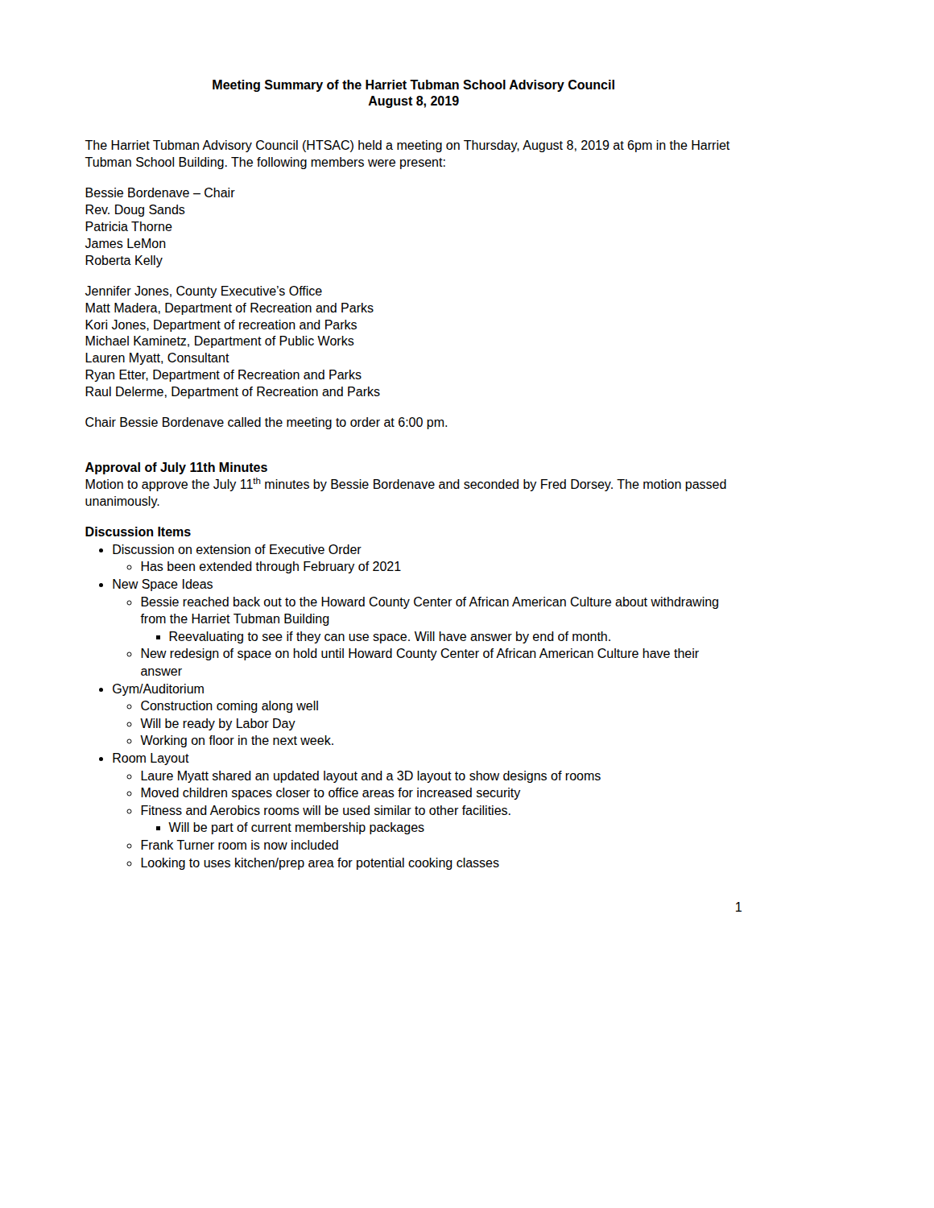Meeting Summary of the Harriet Tubman School Advisory CouncilAugust 8, 2019
The Harriet Tubman Advisory Council (HTSAC) held a meeting on Thursday, August 8, 2019 at 6pm in the Harriet Tubman School Building. The following members were present:
Bessie Bordenave – Chair
Rev. Doug Sands
Patricia Thorne
James LeMon
Roberta Kelly
Jennifer Jones, County Executive’s Office
Matt Madera, Department of Recreation and Parks
Kori Jones, Department of recreation and Parks
Michael Kaminetz, Department of Public Works
Lauren Myatt, Consultant
Ryan Etter, Department of Recreation and Parks
Raul Delerme, Department of Recreation and Parks
Chair Bessie Bordenave called the meeting to order at 6:00 pm.
Approval of July 11th Minutes
Motion to approve the July 11th minutes by Bessie Bordenave and seconded by Fred Dorsey. The motion passed unanimously.
Discussion Items
Discussion on extension of Executive Order
Has been extended through February of 2021
New Space Ideas
Bessie reached back out to the Howard County Center of African American Culture about withdrawing from the Harriet Tubman Building
Reevaluating to see if they can use space. Will have answer by end of month.
New redesign of space on hold until Howard County Center of African American Culture have their answer
Gym/Auditorium
Construction coming along well
Will be ready by Labor Day
Working on floor in the next week.
Room Layout
Laure Myatt shared an updated layout and a 3D layout to show designs of rooms
Moved children spaces closer to office areas for increased security
Fitness and Aerobics rooms will be used similar to other facilities.
Will be part of current membership packages
Frank Turner room is now included
Looking to uses kitchen/prep area for potential cooking classes
1